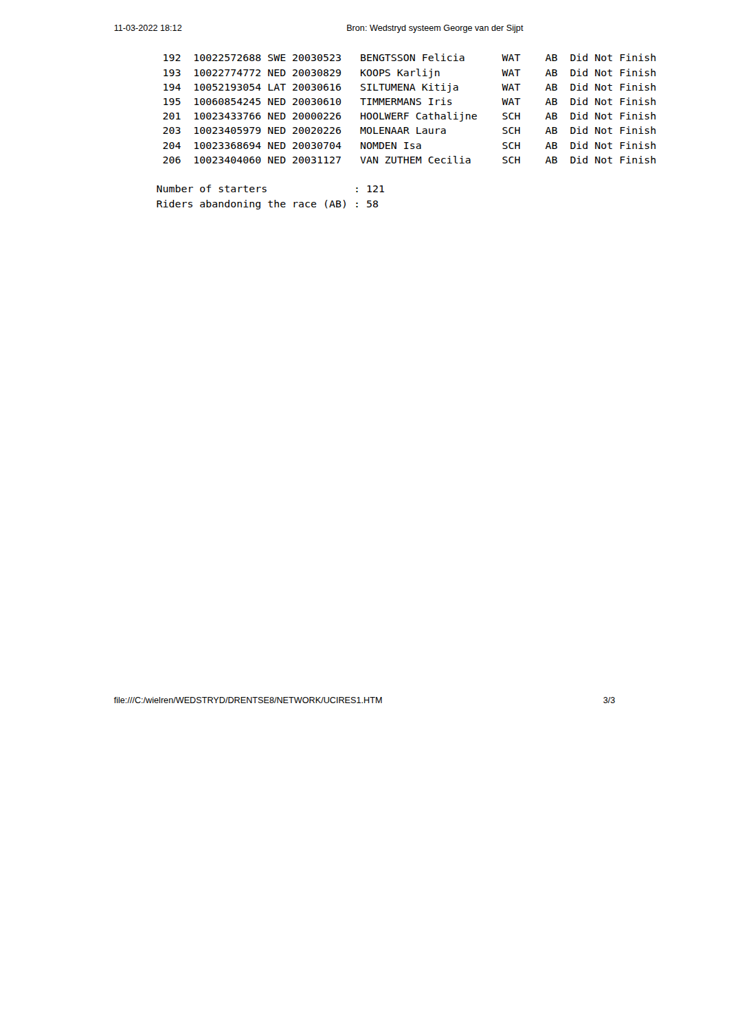11-03-2022 18:12
Bron: Wedstryd systeem George van der Sijpt
  192  10022572688 SWE 20030523   BENGTSSON Felicia      WAT    AB  Did Not Finish
  193  10022774772 NED 20030829   KOOPS Karlijn          WAT    AB  Did Not Finish
  194  10052193054 LAT 20030616   SILTUMENA Kitija       WAT    AB  Did Not Finish
  195  10060854245 NED 20030610   TIMMERMANS Iris        WAT    AB  Did Not Finish
  201  10023433766 NED 20000226   HOOLWERF Cathalijne    SCH    AB  Did Not Finish
  203  10023405979 NED 20020226   MOLENAAR Laura         SCH    AB  Did Not Finish
  204  10023368694 NED 20030704   NOMDEN Isa             SCH    AB  Did Not Finish
  206  10023404060 NED 20031127   VAN ZUTHEM Cecilia     SCH    AB  Did Not Finish

 Number of starters              : 121
 Riders abandoning the race (AB) : 58
file:///C:/wielren/WEDSTRYD/DRENTSE8/NETWORK/UCIRES1.HTM
3/3